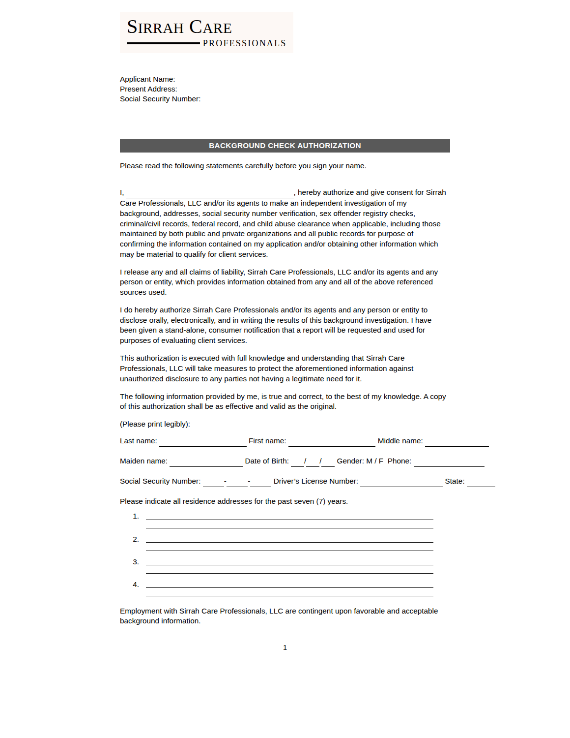SIRRAH CARE
PROFESSIONALS
Applicant Name:
Present Address:
Social Security Number:
BACKGROUND CHECK AUTHORIZATION
Please read the following statements carefully before you sign your name.
I, , hereby authorize and give consent for Sirrah Care Professionals, LLC and/or its agents to make an independent investigation of my background, addresses, social security number verification, sex offender registry checks, criminal/civil records, federal record, and child abuse clearance when applicable, including those maintained by both public and private organizations and all public records for purpose of confirming the information contained on my application and/or obtaining other information which may be material to qualify for client services.
I release any and all claims of liability, Sirrah Care Professionals, LLC and/or its agents and any person or entity, which provides information obtained from any and all of the above referenced sources used.
I do hereby authorize Sirrah Care Professionals and/or its agents and any person or entity to disclose orally, electronically, and in writing the results of this background investigation. I have been given a stand-alone, consumer notification that a report will be requested and used for purposes of evaluating client services.
This authorization is executed with full knowledge and understanding that Sirrah Care Professionals, LLC will take measures to protect the aforementioned information against unauthorized disclosure to any parties not having a legitimate need for it.
The following information provided by me, is true and correct, to the best of my knowledge. A copy of this authorization shall be as effective and valid as the original.
(Please print legibly):
Last name: First name: Middle name:
Maiden name: Date of Birth: / / Gender: M / F Phone:
Social Security Number: - - Driver’s License Number: State:
Please indicate all residence addresses for the past seven (7) years.
Employment with Sirrah Care Professionals, LLC are contingent upon favorable and acceptable background information.
1